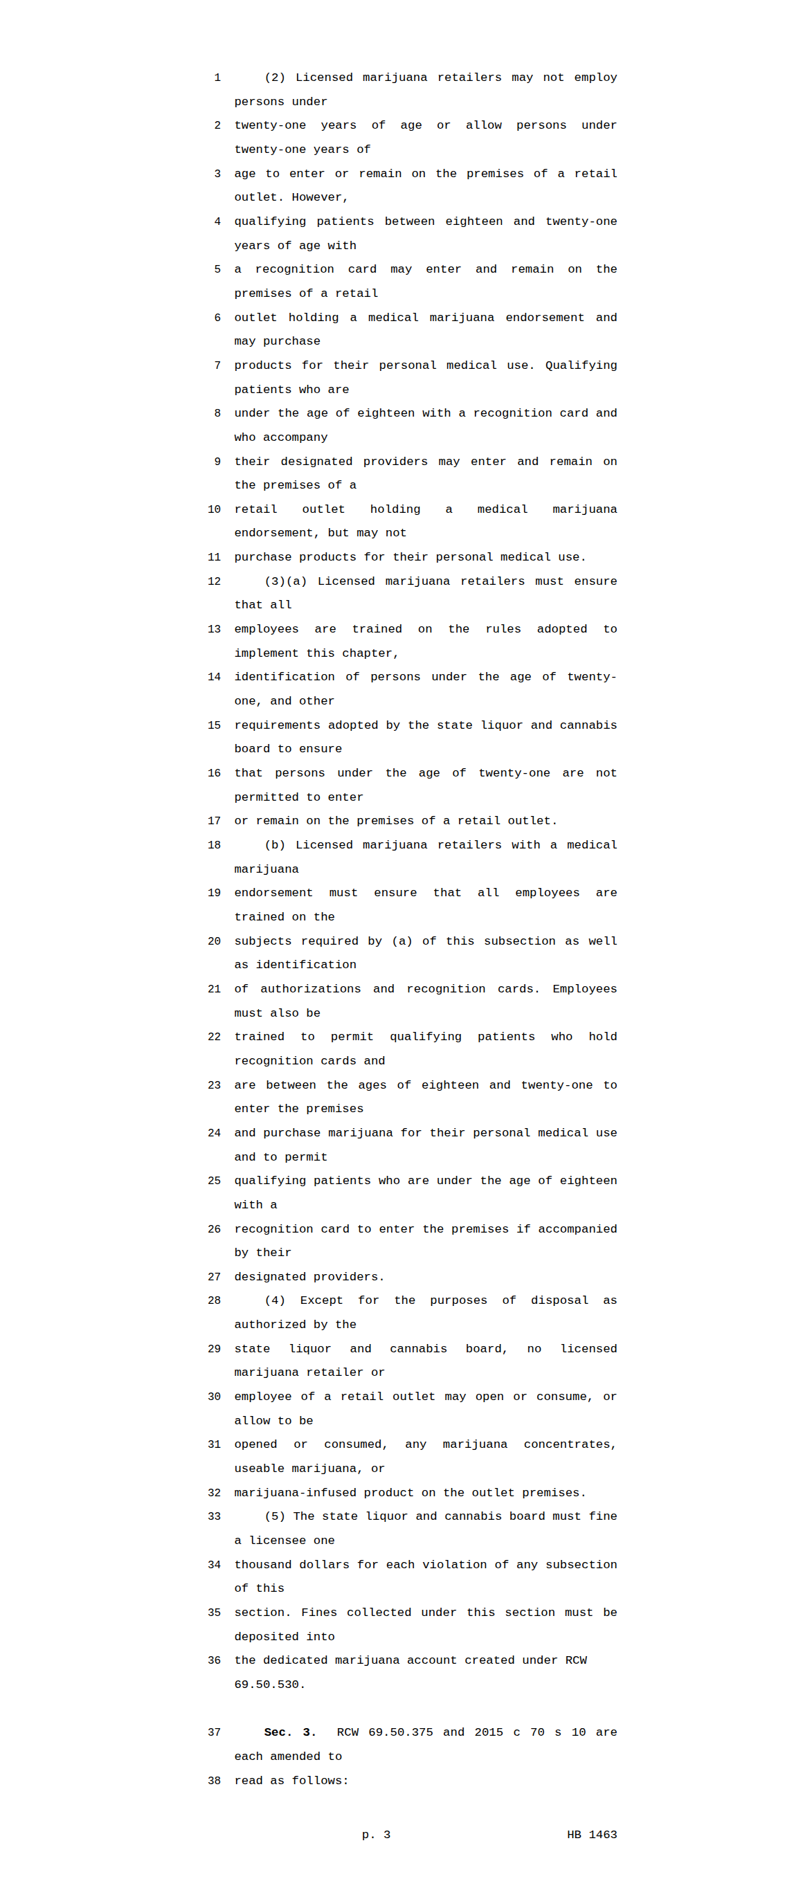1 (2) Licensed marijuana retailers may not employ persons under
2 twenty-one years of age or allow persons under twenty-one years of
3 age to enter or remain on the premises of a retail outlet. However,
4 qualifying patients between eighteen and twenty-one years of age with
5 a recognition card may enter and remain on the premises of a retail
6 outlet holding a medical marijuana endorsement and may purchase
7 products for their personal medical use. Qualifying patients who are
8 under the age of eighteen with a recognition card and who accompany
9 their designated providers may enter and remain on the premises of a
10 retail outlet holding a medical marijuana endorsement, but may not
11 purchase products for their personal medical use.
12 (3)(a) Licensed marijuana retailers must ensure that all
13 employees are trained on the rules adopted to implement this chapter,
14 identification of persons under the age of twenty-one, and other
15 requirements adopted by the state liquor and cannabis board to ensure
16 that persons under the age of twenty-one are not permitted to enter
17 or remain on the premises of a retail outlet.
18 (b) Licensed marijuana retailers with a medical marijuana
19 endorsement must ensure that all employees are trained on the
20 subjects required by (a) of this subsection as well as identification
21 of authorizations and recognition cards. Employees must also be
22 trained to permit qualifying patients who hold recognition cards and
23 are between the ages of eighteen and twenty-one to enter the premises
24 and purchase marijuana for their personal medical use and to permit
25 qualifying patients who are under the age of eighteen with a
26 recognition card to enter the premises if accompanied by their
27 designated providers.
28 (4) Except for the purposes of disposal as authorized by the
29 state liquor and cannabis board, no licensed marijuana retailer or
30 employee of a retail outlet may open or consume, or allow to be
31 opened or consumed, any marijuana concentrates, useable marijuana, or
32 marijuana-infused product on the outlet premises.
33 (5) The state liquor and cannabis board must fine a licensee one
34 thousand dollars for each violation of any subsection of this
35 section. Fines collected under this section must be deposited into
36 the dedicated marijuana account created under RCW 69.50.530.
37 Sec. 3. RCW 69.50.375 and 2015 c 70 s 10 are each amended to
38 read as follows:
p. 3 HB 1463